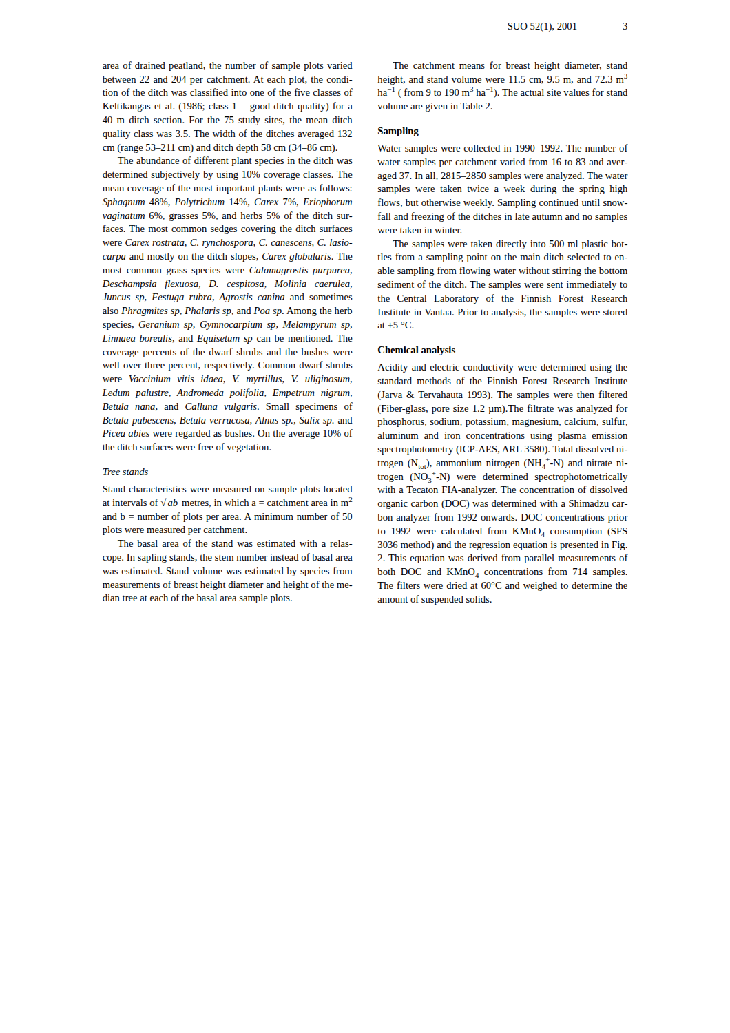SUO 52(1), 2001 3
area of drained peatland, the number of sample plots varied between 22 and 204 per catchment. At each plot, the condition of the ditch was classified into one of the five classes of Keltikangas et al. (1986; class 1 = good ditch quality) for a 40 m ditch section. For the 75 study sites, the mean ditch quality class was 3.5. The width of the ditches averaged 132 cm (range 53–211 cm) and ditch depth 58 cm (34–86 cm).
The abundance of different plant species in the ditch was determined subjectively by using 10% coverage classes. The mean coverage of the most important plants were as follows: Sphagnum 48%, Polytrichum 14%, Carex 7%, Eriophorum vaginatum 6%, grasses 5%, and herbs 5% of the ditch surfaces. The most common sedges covering the ditch surfaces were Carex rostrata, C. rynchospora, C. canescens, C. lasiocarpa and mostly on the ditch slopes, Carex globularis. The most common grass species were Calamagrostis purpurea, Deschampsia flexuosa, D. cespitosa, Molinia caerulea, Juncus sp, Festuga rubra, Agrostis canina and sometimes also Phragmites sp, Phalaris sp, and Poa sp. Among the herb species, Geranium sp, Gymnocarpium sp, Melampyrum sp, Linnaea borealis, and Equisetum sp can be mentioned. The coverage percents of the dwarf shrubs and the bushes were well over three percent, respectively. Common dwarf shrubs were Vaccinium vitis idaea, V. myrtillus, V. uliginosum, Ledum palustre, Andromeda polifolia, Empetrum nigrum, Betula nana, and Calluna vulgaris. Small specimens of Betula pubescens, Betula verrucosa, Alnus sp., Salix sp. and Picea abies were regarded as bushes. On the average 10% of the ditch surfaces were free of vegetation.
Tree stands
Stand characteristics were measured on sample plots located at intervals of √ab metres, in which a = catchment area in m2 and b = number of plots per area. A minimum number of 50 plots were measured per catchment.
The basal area of the stand was estimated with a relascope. In sapling stands, the stem number instead of basal area was estimated. Stand volume was estimated by species from measurements of breast height diameter and height of the median tree at each of the basal area sample plots.
The catchment means for breast height diameter, stand height, and stand volume were 11.5 cm, 9.5 m, and 72.3 m3 ha−1 ( from 9 to 190 m3 ha−1). The actual site values for stand volume are given in Table 2.
Sampling
Water samples were collected in 1990–1992. The number of water samples per catchment varied from 16 to 83 and averaged 37. In all, 2815–2850 samples were analyzed. The water samples were taken twice a week during the spring high flows, but otherwise weekly. Sampling continued until snowfall and freezing of the ditches in late autumn and no samples were taken in winter.
The samples were taken directly into 500 ml plastic bottles from a sampling point on the main ditch selected to enable sampling from flowing water without stirring the bottom sediment of the ditch. The samples were sent immediately to the Central Laboratory of the Finnish Forest Research Institute in Vantaa. Prior to analysis, the samples were stored at +5 °C.
Chemical analysis
Acidity and electric conductivity were determined using the standard methods of the Finnish Forest Research Institute (Jarva & Tervahauta 1993). The samples were then filtered (Fiber-glass, pore size 1.2 µm).The filtrate was analyzed for phosphorus, sodium, potassium, magnesium, calcium, sulfur, aluminum and iron concentrations using plasma emission spectrophotometry (ICP-AES, ARL 3580). Total dissolved nitrogen (Ntot), ammonium nitrogen (NH4+-N) and nitrate nitrogen (NO3+-N) were determined spectrophotometrically with a Tecaton FIA-analyzer. The concentration of dissolved organic carbon (DOC) was determined with a Shimadzu carbon analyzer from 1992 onwards. DOC concentrations prior to 1992 were calculated from KMnO4 consumption (SFS 3036 method) and the regression equation is presented in Fig. 2. This equation was derived from parallel measurements of both DOC and KMnO4 concentrations from 714 samples. The filters were dried at 60°C and weighed to determine the amount of suspended solids.